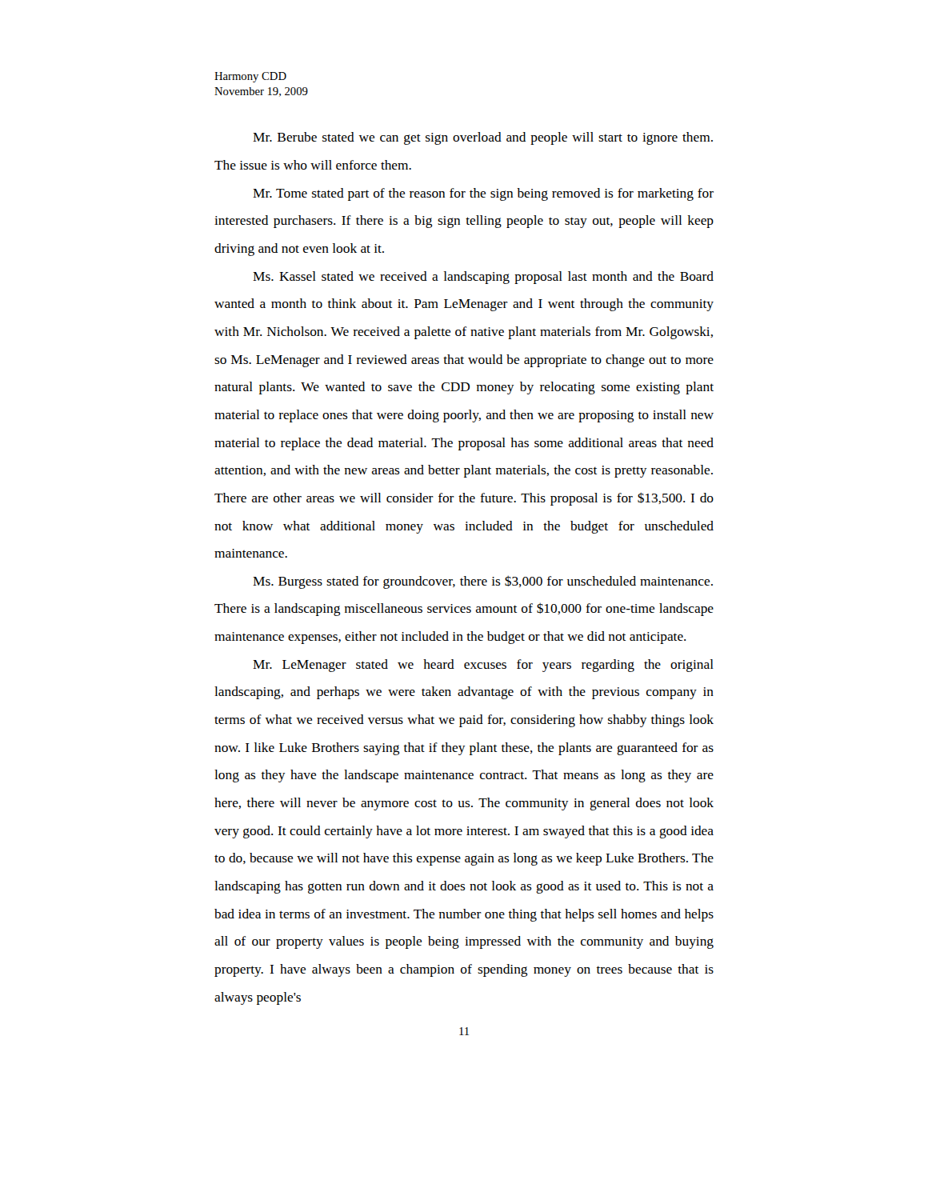Harmony CDD
November 19, 2009
Mr. Berube stated we can get sign overload and people will start to ignore them. The issue is who will enforce them.
Mr. Tome stated part of the reason for the sign being removed is for marketing for interested purchasers. If there is a big sign telling people to stay out, people will keep driving and not even look at it.
Ms. Kassel stated we received a landscaping proposal last month and the Board wanted a month to think about it. Pam LeMenager and I went through the community with Mr. Nicholson. We received a palette of native plant materials from Mr. Golgowski, so Ms. LeMenager and I reviewed areas that would be appropriate to change out to more natural plants. We wanted to save the CDD money by relocating some existing plant material to replace ones that were doing poorly, and then we are proposing to install new material to replace the dead material. The proposal has some additional areas that need attention, and with the new areas and better plant materials, the cost is pretty reasonable. There are other areas we will consider for the future. This proposal is for $13,500. I do not know what additional money was included in the budget for unscheduled maintenance.
Ms. Burgess stated for groundcover, there is $3,000 for unscheduled maintenance. There is a landscaping miscellaneous services amount of $10,000 for one-time landscape maintenance expenses, either not included in the budget or that we did not anticipate.
Mr. LeMenager stated we heard excuses for years regarding the original landscaping, and perhaps we were taken advantage of with the previous company in terms of what we received versus what we paid for, considering how shabby things look now. I like Luke Brothers saying that if they plant these, the plants are guaranteed for as long as they have the landscape maintenance contract. That means as long as they are here, there will never be anymore cost to us. The community in general does not look very good. It could certainly have a lot more interest. I am swayed that this is a good idea to do, because we will not have this expense again as long as we keep Luke Brothers. The landscaping has gotten run down and it does not look as good as it used to. This is not a bad idea in terms of an investment. The number one thing that helps sell homes and helps all of our property values is people being impressed with the community and buying property. I have always been a champion of spending money on trees because that is always people's
11